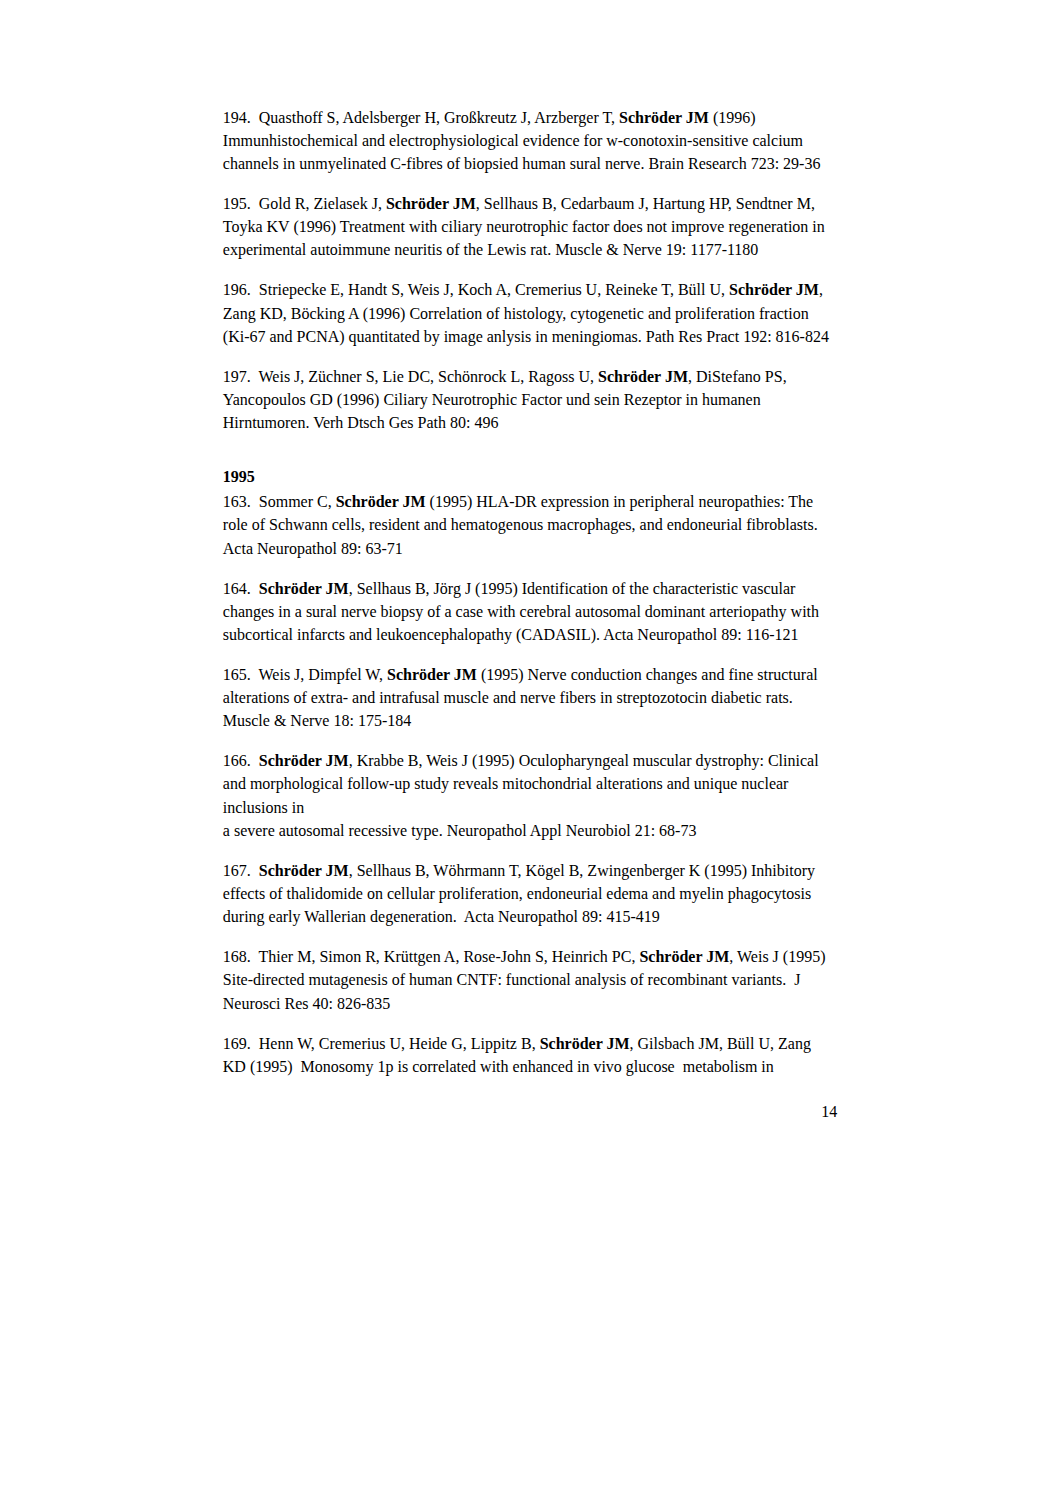194. Quasthoff S, Adelsberger H, Großkreutz J, Arzberger T, Schröder JM (1996) Immunhistochemical and electrophysiological evidence for w-conotoxin-sensitive calcium channels in unmyelinated C-fibres of biopsied human sural nerve. Brain Research 723: 29-36
195. Gold R, Zielasek J, Schröder JM, Sellhaus B, Cedarbaum J, Hartung HP, Sendtner M, Toyka KV (1996) Treatment with ciliary neurotrophic factor does not improve regeneration in experimental autoimmune neuritis of the Lewis rat. Muscle & Nerve 19: 1177-1180
196. Striepecke E, Handt S, Weis J, Koch A, Cremerius U, Reineke T, Büll U, Schröder JM, Zang KD, Böcking A (1996) Correlation of histology, cytogenetic and proliferation fraction (Ki-67 and PCNA) quantitated by image anlysis in meningiomas. Path Res Pract 192: 816-824
197. Weis J, Züchner S, Lie DC, Schönrock L, Ragoss U, Schröder JM, DiStefano PS, Yancopoulos GD (1996) Ciliary Neurotrophic Factor und sein Rezeptor in humanen Hirntumoren. Verh Dtsch Ges Path 80: 496
1995
163. Sommer C, Schröder JM (1995) HLA-DR expression in peripheral neuropathies: The role of Schwann cells, resident and hematogenous macrophages, and endoneurial fibroblasts. Acta Neuropathol 89: 63-71
164. Schröder JM, Sellhaus B, Jörg J (1995) Identification of the characteristic vascular changes in a sural nerve biopsy of a case with cerebral autosomal dominant arteriopathy with subcortical infarcts and leukoencephalopathy (CADASIL). Acta Neuropathol 89: 116-121
165. Weis J, Dimpfel W, Schröder JM (1995) Nerve conduction changes and fine structural alterations of extra- and intrafusal muscle and nerve fibers in streptozotocin diabetic rats. Muscle & Nerve 18: 175-184
166. Schröder JM, Krabbe B, Weis J (1995) Oculopharyngeal muscular dystrophy: Clinical and morphological follow-up study reveals mitochondrial alterations and unique nuclear inclusions in
a severe autosomal recessive type. Neuropathol Appl Neurobiol 21: 68-73
167. Schröder JM, Sellhaus B, Wöhrmann T, Kögel B, Zwingenberger K (1995) Inhibitory effects of thalidomide on cellular proliferation, endoneurial edema and myelin phagocytosis during early Wallerian degeneration. Acta Neuropathol 89: 415-419
168. Thier M, Simon R, Krüttgen A, Rose-John S, Heinrich PC, Schröder JM, Weis J (1995)
Site-directed mutagenesis of human CNTF: functional analysis of recombinant variants. J Neurosci Res 40: 826-835
169. Henn W, Cremerius U, Heide G, Lippitz B, Schröder JM, Gilsbach JM, Büll U, Zang KD (1995) Monosomy 1p is correlated with enhanced in vivo glucose metabolism in
14